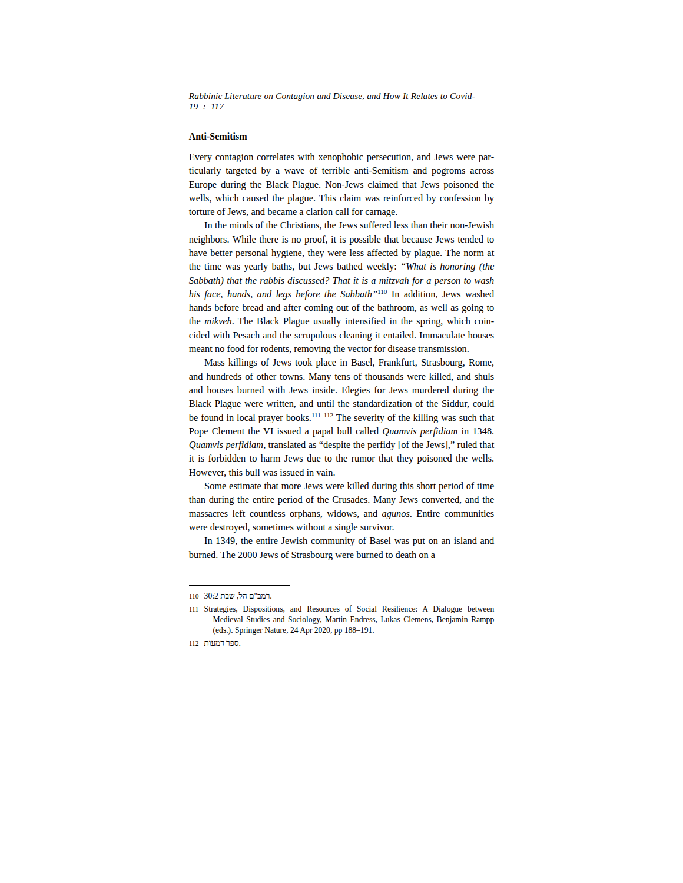Rabbinic Literature on Contagion and Disease, and How It Relates to Covid-19 : 117
Anti-Semitism
Every contagion correlates with xenophobic persecution, and Jews were particularly targeted by a wave of terrible anti-Semitism and pogroms across Europe during the Black Plague. Non-Jews claimed that Jews poisoned the wells, which caused the plague. This claim was reinforced by confession by torture of Jews, and became a clarion call for carnage.
In the minds of the Christians, the Jews suffered less than their non-Jewish neighbors. While there is no proof, it is possible that because Jews tended to have better personal hygiene, they were less affected by plague. The norm at the time was yearly baths, but Jews bathed weekly: “What is honoring (the Sabbath) that the rabbis discussed? That it is a mitzvah for a person to wash his face, hands, and legs before the Sabbath”110 In addition, Jews washed hands before bread and after coming out of the bathroom, as well as going to the mikveh. The Black Plague usually intensified in the spring, which coincided with Pesach and the scrupulous cleaning it entailed. Immaculate houses meant no food for rodents, removing the vector for disease transmission.
Mass killings of Jews took place in Basel, Frankfurt, Strasbourg, Rome, and hundreds of other towns. Many tens of thousands were killed, and shuls and houses burned with Jews inside. Elegies for Jews murdered during the Black Plague were written, and until the standardization of the Siddur, could be found in local prayer books.111 112 The severity of the killing was such that Pope Clement the VI issued a papal bull called Quamvis perfidiam in 1348. Quamvis perfidiam, translated as “despite the perfidy [of the Jews],” ruled that it is forbidden to harm Jews due to the rumor that they poisoned the wells. However, this bull was issued in vain.
Some estimate that more Jews were killed during this short period of time than during the entire period of the Crusades. Many Jews converted, and the massacres left countless orphans, widows, and agunos. Entire communities were destroyed, sometimes without a single survivor.
In 1349, the entire Jewish community of Basel was put on an island and burned. The 2000 Jews of Strasbourg were burned to death on a
110
רמב"ם הל, שבת 30:2.
111
Strategies, Dispositions, and Resources of Social Resilience: A Dialogue between Medieval Studies and Sociology, Martin Endress, Lukas Clemens, Benjamin Rampp (eds.). Springer Nature, 24 Apr 2020, pp 188–191.
112
ספר דמעות.